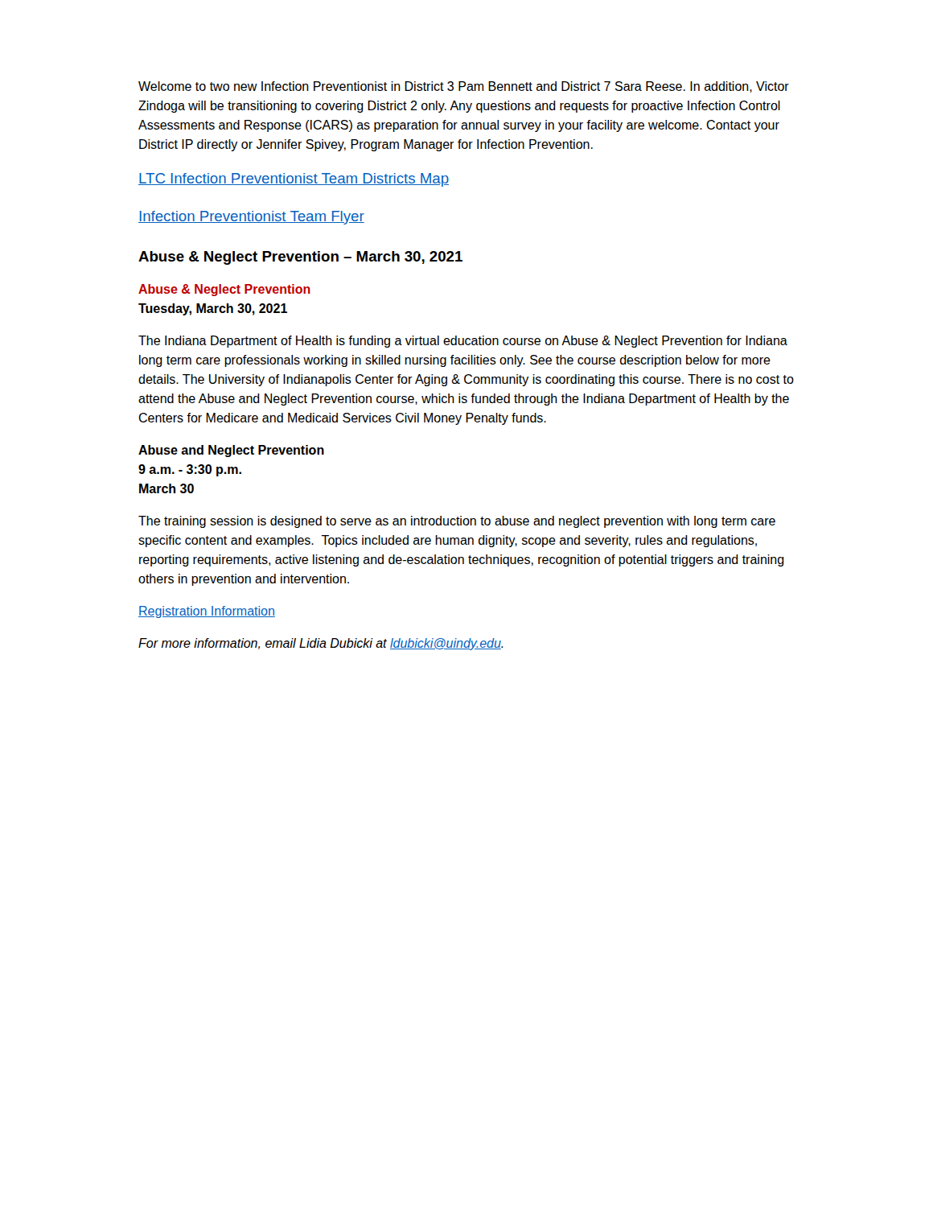Welcome to two new Infection Preventionist in District 3 Pam Bennett and District 7 Sara Reese. In addition, Victor Zindoga will be transitioning to covering District 2 only. Any questions and requests for proactive Infection Control Assessments and Response (ICARS) as preparation for annual survey in your facility are welcome. Contact your District IP directly or Jennifer Spivey, Program Manager for Infection Prevention.
LTC Infection Preventionist Team Districts Map
Infection Preventionist Team Flyer
Abuse & Neglect Prevention – March 30, 2021
Abuse & Neglect Prevention
Tuesday, March 30, 2021
The Indiana Department of Health is funding a virtual education course on Abuse & Neglect Prevention for Indiana long term care professionals working in skilled nursing facilities only. See the course description below for more details. The University of Indianapolis Center for Aging & Community is coordinating this course. There is no cost to attend the Abuse and Neglect Prevention course, which is funded through the Indiana Department of Health by the Centers for Medicare and Medicaid Services Civil Money Penalty funds.
Abuse and Neglect Prevention
9 a.m. - 3:30 p.m.
March 30
The training session is designed to serve as an introduction to abuse and neglect prevention with long term care specific content and examples. Topics included are human dignity, scope and severity, rules and regulations, reporting requirements, active listening and de-escalation techniques, recognition of potential triggers and training others in prevention and intervention.
Registration Information
For more information, email Lidia Dubicki at ldubicki@uindy.edu.